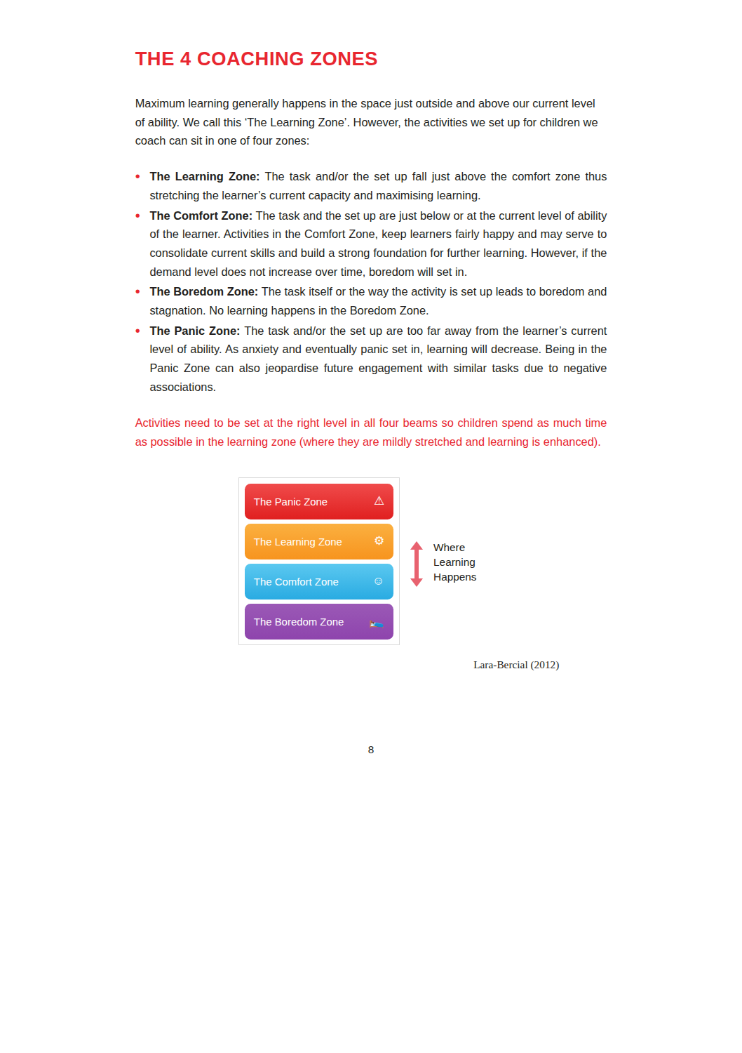THE 4 COACHING ZONES
Maximum learning generally happens in the space just outside and above our current level of ability. We call this ‘The Learning Zone’. However, the activities we set up for children we coach can sit in one of four zones:
The Learning Zone: The task and/or the set up fall just above the comfort zone thus stretching the learner’s current capacity and maximising learning.
The Comfort Zone: The task and the set up are just below or at the current level of ability of the learner. Activities in the Comfort Zone, keep learners fairly happy and may serve to consolidate current skills and build a strong foundation for further learning. However, if the demand level does not increase over time, boredom will set in.
The Boredom Zone: The task itself or the way the activity is set up leads to boredom and stagnation. No learning happens in the Boredom Zone.
The Panic Zone: The task and/or the set up are too far away from the learner’s current level of ability. As anxiety and eventually panic set in, learning will decrease. Being in the Panic Zone can also jeopardise future engagement with similar tasks due to negative associations.
Activities need to be set at the right level in all four beams so children spend as much time as possible in the learning zone (where they are mildly stretched and learning is enhanced).
The Panic Zone ⚠
The Learning Zone ⚙
The Comfort Zone ☺
The Boredom Zone 🛌
Where Learning
Happens
Lara-Bercial (2012)
8